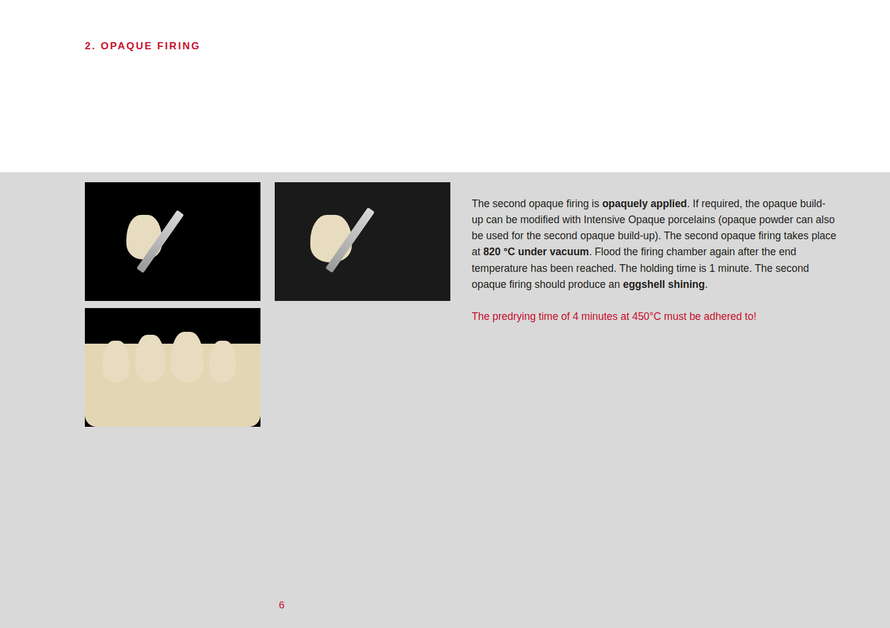2. Opaque Firing
The second opaque firing is opaquely applied. If required, the opaque build-up can be modified with Intensive Opaque porcelains (opaque powder can also be used for the second opaque build-up). The second opaque firing takes place at 820 °C under vacuum. Flood the firing chamber again after the end temperature has been reached. The holding time is 1 minute. The second opaque firing should produce an eggshell shining.
The predrying time of 4 minutes at 450°C must be adhered to!
6